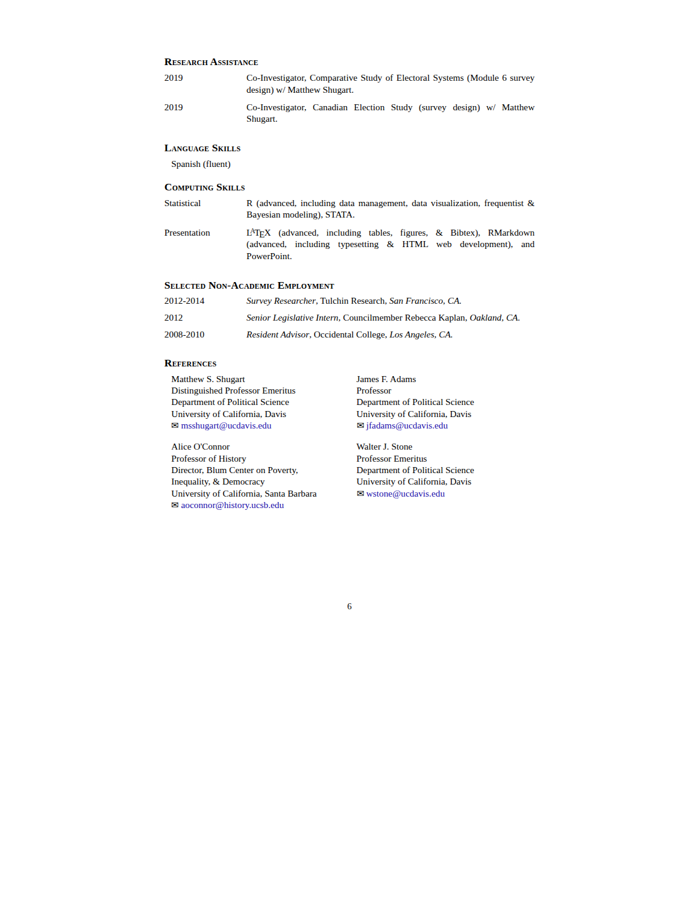Research Assistance
2019
Co-Investigator, Comparative Study of Electoral Systems (Module 6 survey design) w/ Matthew Shugart.
2019
Co-Investigator, Canadian Election Study (survey design) w/ Matthew Shugart.
Language Skills
Spanish (fluent)
Computing Skills
Statistical
R (advanced, including data management, data visualization, frequentist & Bayesian modeling), STATA.
Presentation
LATEX (advanced, including tables, figures, & Bibtex), RMarkdown (advanced, including typesetting & HTML web development), and PowerPoint.
Selected Non-Academic Employment
2012-2014
Survey Researcher, Tulchin Research, San Francisco, CA.
2012
Senior Legislative Intern, Councilmember Rebecca Kaplan, Oakland, CA.
2008-2010
Resident Advisor, Occidental College, Los Angeles, CA.
References
Matthew S. Shugart
Distinguished Professor Emeritus
Department of Political Science
University of California, Davis
✉msshugart@ucdavis.edu
James F. Adams
Professor
Department of Political Science
University of California, Davis
✉jfadams@ucdavis.edu
Alice O'Connor
Professor of History
Director, Blum Center on Poverty, Inequality, & Democracy
University of California, Santa Barbara
✉aoconnor@history.ucsb.edu
Walter J. Stone
Professor Emeritus
Department of Political Science
University of California, Davis
✉wstone@ucdavis.edu
6